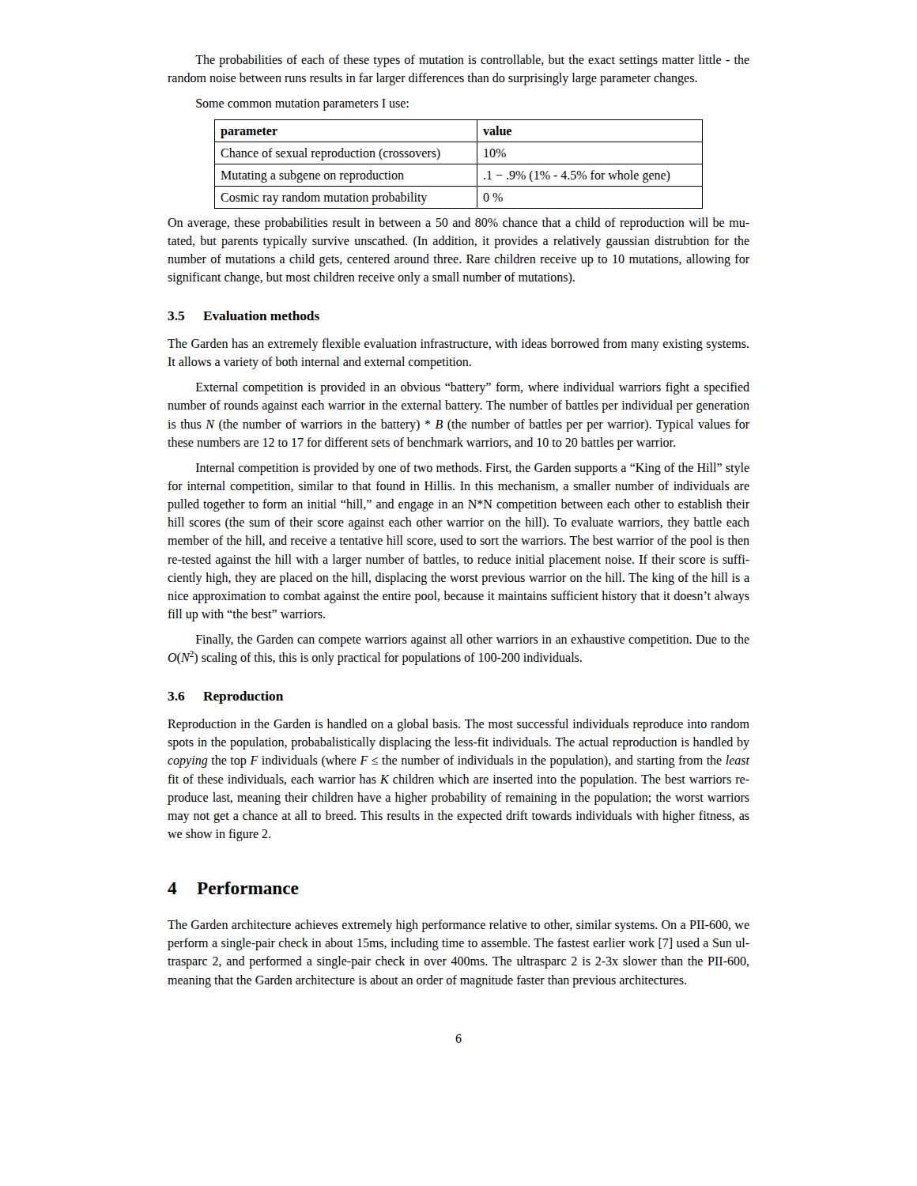The probabilities of each of these types of mutation is controllable, but the exact settings matter little - the random noise between runs results in far larger differences than do surprisingly large parameter changes.
Some common mutation parameters I use:
| parameter | value |
| --- | --- |
| Chance of sexual reproduction (crossovers) | 10% |
| Mutating a subgene on reproduction | .1 − .9% (1% - 4.5% for whole gene) |
| Cosmic ray random mutation probability | 0 % |
On average, these probabilities result in between a 50 and 80% chance that a child of reproduction will be mutated, but parents typically survive unscathed. (In addition, it provides a relatively gaussian distrubtion for the number of mutations a child gets, centered around three. Rare children receive up to 10 mutations, allowing for significant change, but most children receive only a small number of mutations).
3.5 Evaluation methods
The Garden has an extremely flexible evaluation infrastructure, with ideas borrowed from many existing systems. It allows a variety of both internal and external competition.
External competition is provided in an obvious “battery” form, where individual warriors fight a specified number of rounds against each warrior in the external battery. The number of battles per individual per generation is thus N (the number of warriors in the battery) * B (the number of battles per per warrior). Typical values for these numbers are 12 to 17 for different sets of benchmark warriors, and 10 to 20 battles per warrior.
Internal competition is provided by one of two methods. First, the Garden supports a “King of the Hill” style for internal competition, similar to that found in Hillis. In this mechanism, a smaller number of individuals are pulled together to form an initial “hill,” and engage in an N*N competition between each other to establish their hill scores (the sum of their score against each other warrior on the hill). To evaluate warriors, they battle each member of the hill, and receive a tentative hill score, used to sort the warriors. The best warrior of the pool is then re-tested against the hill with a larger number of battles, to reduce initial placement noise. If their score is sufficiently high, they are placed on the hill, displacing the worst previous warrior on the hill. The king of the hill is a nice approximation to combat against the entire pool, because it maintains sufficient history that it doesn’t always fill up with “the best” warriors.
Finally, the Garden can compete warriors against all other warriors in an exhaustive competition. Due to the O(N2) scaling of this, this is only practical for populations of 100-200 individuals.
3.6 Reproduction
Reproduction in the Garden is handled on a global basis. The most successful individuals reproduce into random spots in the population, probabalistically displacing the less-fit individuals. The actual reproduction is handled by copying the top F individuals (where F ≤ the number of individuals in the population), and starting from the least fit of these individuals, each warrior has K children which are inserted into the population. The best warriors reproduce last, meaning their children have a higher probability of remaining in the population; the worst warriors may not get a chance at all to breed. This results in the expected drift towards individuals with higher fitness, as we show in figure 2.
4 Performance
The Garden architecture achieves extremely high performance relative to other, similar systems. On a PII-600, we perform a single-pair check in about 15ms, including time to assemble. The fastest earlier work [7] used a Sun ultrasparc 2, and performed a single-pair check in over 400ms. The ultrasparc 2 is 2-3x slower than the PII-600, meaning that the Garden architecture is about an order of magnitude faster than previous architectures.
6